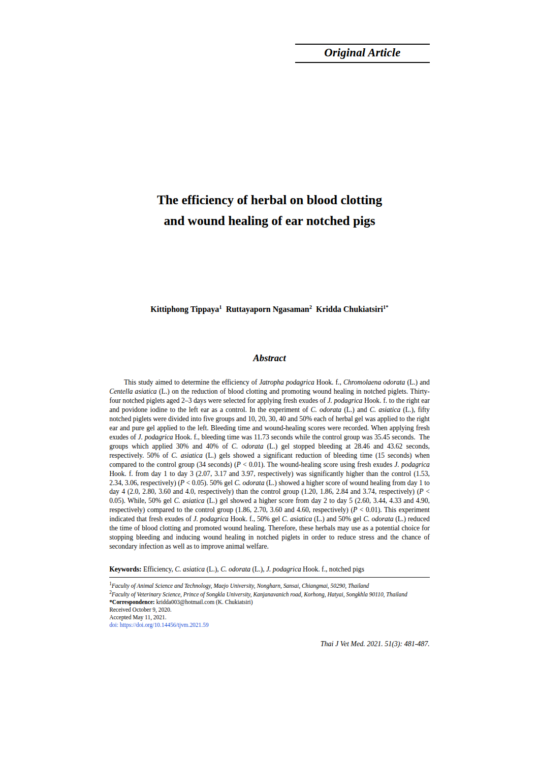Original Article
The efficiency of herbal on blood clotting
and wound healing of ear notched pigs
Kittiphong Tippaya1 Ruttayaporn Ngasaman2 Kridda Chukiatsiri1*
Abstract
This study aimed to determine the efficiency of Jatropha podagrica Hook. f., Chromolaena odorata (L.) and Centella asiatica (L.) on the reduction of blood clotting and promoting wound healing in notched piglets. Thirty-four notched piglets aged 2–3 days were selected for applying fresh exudes of J. podagrica Hook. f. to the right ear and povidone iodine to the left ear as a control. In the experiment of C. odorata (L.) and C. asiatica (L.), fifty notched piglets were divided into five groups and 10, 20, 30, 40 and 50% each of herbal gel was applied to the right ear and pure gel applied to the left. Bleeding time and wound-healing scores were recorded. When applying fresh exudes of J. podagrica Hook. f., bleeding time was 11.73 seconds while the control group was 35.45 seconds. The groups which applied 30% and 40% of C. odorata (L.) gel stopped bleeding at 28.46 and 43.62 seconds, respectively. 50% of C. asiatica (L.) gels showed a significant reduction of bleeding time (15 seconds) when compared to the control group (34 seconds) (P < 0.01). The wound-healing score using fresh exudes J. podagrica Hook. f. from day 1 to day 3 (2.07, 3.17 and 3.97, respectively) was significantly higher than the control (1.53, 2.34, 3.06, respectively) (P < 0.05). 50% gel C. odorata (L.) showed a higher score of wound healing from day 1 to day 4 (2.0, 2.80, 3.60 and 4.0, respectively) than the control group (1.20, 1.86, 2.84 and 3.74, respectively) (P < 0.05). While, 50% gel C. asiatica (L.) gel showed a higher score from day 2 to day 5 (2.60, 3.44, 4.33 and 4.90, respectively) compared to the control group (1.86, 2.70, 3.60 and 4.60, respectively) (P < 0.01). This experiment indicated that fresh exudes of J. podagrica Hook. f., 50% gel C. asiatica (L.) and 50% gel C. odorata (L.) reduced the time of blood clotting and promoted wound healing. Therefore, these herbals may use as a potential choice for stopping bleeding and inducing wound healing in notched piglets in order to reduce stress and the chance of secondary infection as well as to improve animal welfare.
Keywords: Efficiency, C. asiatica (L.), C. odorata (L.), J. podagrica Hook. f., notched pigs
1Faculty of Animal Science and Technology, Maejo University, Nongharn, Sansai, Chiangmai, 50290, Thailand
2Faculty of Veterinary Science, Prince of Songkla University, Kanjanavanich road, Korhong, Hatyai, Songkhla 90110, Thailand
*Correspondence: kridda003@hotmail.com (K. Chukiatsiri)
Received October 9, 2020.
Accepted May 11, 2021.
doi: https://doi.org/10.14456/tjvm.2021.59
Thai J Vet Med. 2021. 51(3): 481-487.